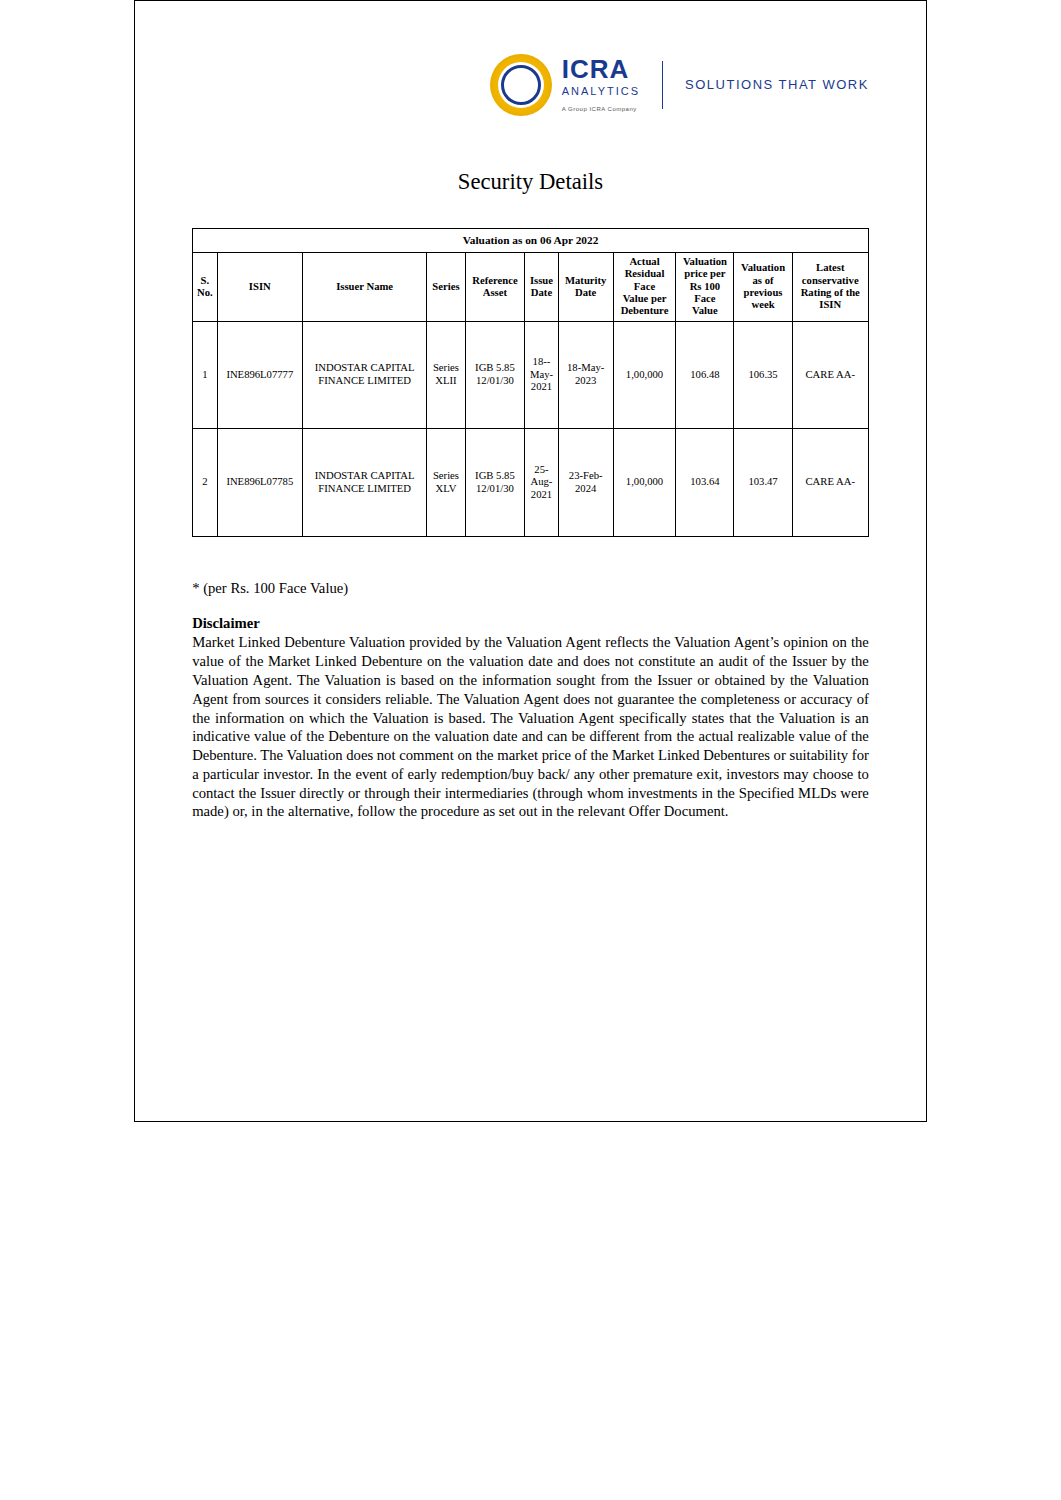ICRA
ANALYTICS
A Group ICRA Company SOLUTIONS THAT WORK
Security Details
| Valuation as on 06 Apr 2022 |
| --- |
| S. No. | ISIN | Issuer Name | Series | Reference Asset | Issue Date | Maturity Date | Actual Residual Face Value per Debenture | Valuation price per Rs 100 Face Value | Valuation as of previous week | Latest conservative Rating of the ISIN |
| 1 | INE896L07777 | INDOSTAR CAPITAL FINANCE LIMITED | Series XLII | IGB 5.85 12/01/30 | 18-- May- 2021 | 18-May- 2023 | 1,00,000 | 106.48 | 106.35 | CARE AA- |
| 2 | INE896L07785 | INDOSTAR CAPITAL FINANCE LIMITED | Series XLV | IGB 5.85 12/01/30 | 25- Aug- 2021 | 23-Feb- 2024 | 1,00,000 | 103.64 | 103.47 | CARE AA- |
* (per Rs. 100 Face Value)
Disclaimer
Market Linked Debenture Valuation provided by the Valuation Agent reflects the Valuation Agent’s opinion on the value of the Market Linked Debenture on the valuation date and does not constitute an audit of the Issuer by the Valuation Agent. The Valuation is based on the information sought from the Issuer or obtained by the Valuation Agent from sources it considers reliable. The Valuation Agent does not guarantee the completeness or accuracy of the information on which the Valuation is based. The Valuation Agent specifically states that the Valuation is an indicative value of the Debenture on the valuation date and can be different from the actual realizable value of the Debenture. The Valuation does not comment on the market price of the Market Linked Debentures or suitability for a particular investor. In the event of early redemption/buy back/ any other premature exit, investors may choose to contact the Issuer directly or through their intermediaries (through whom investments in the Specified MLDs were made) or, in the alternative, follow the procedure as set out in the relevant Offer Document.